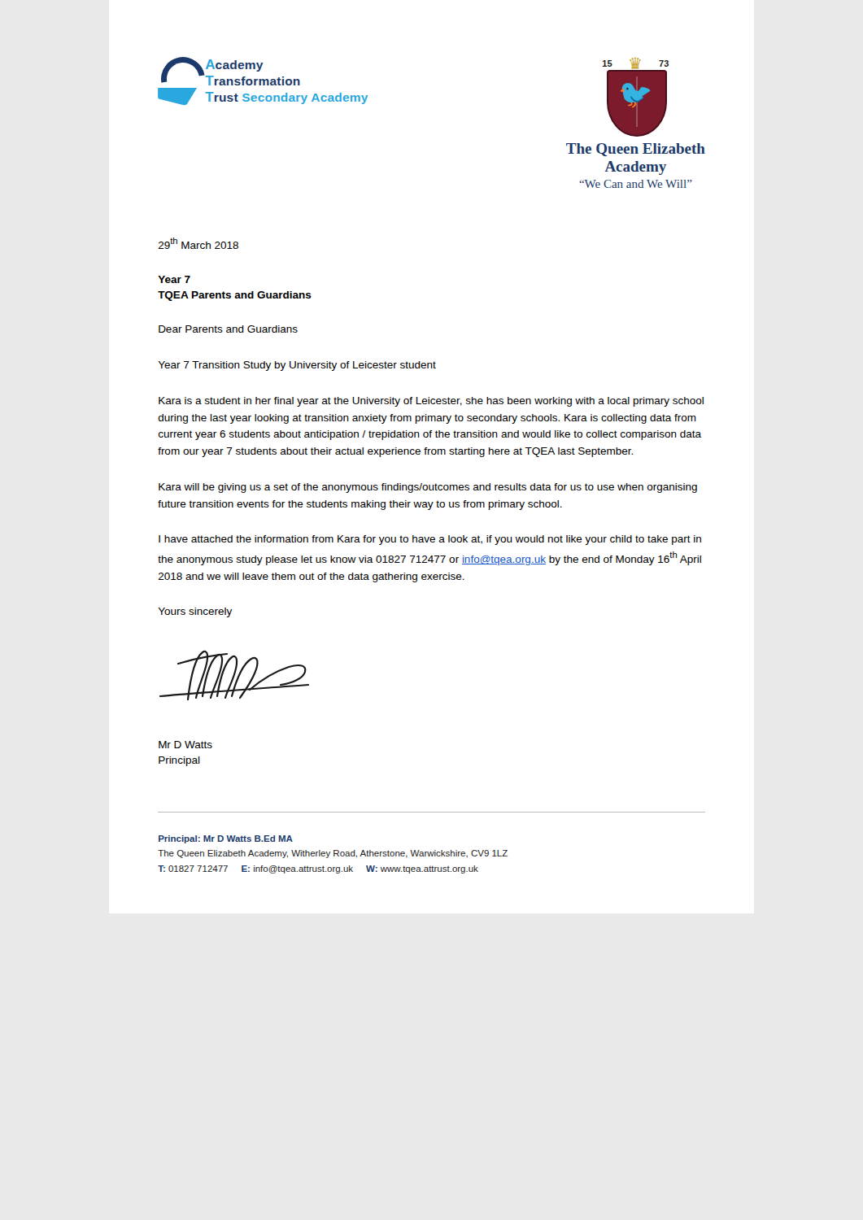Academy
Transformation
Trust Secondary Academy
♛ 15 73
🐦
The Queen Elizabeth
Academy
“We Can and We Will”
29th March 2018
Year 7
TQEA Parents and Guardians
Dear Parents and Guardians
Year 7 Transition Study by University of Leicester student
Kara is a student in her final year at the University of Leicester, she has been working with a local primary school during the last year looking at transition anxiety from primary to secondary schools. Kara is collecting data from current year 6 students about anticipation / trepidation of the transition and would like to collect comparison data from our year 7 students about their actual experience from starting here at TQEA last September.
Kara will be giving us a set of the anonymous findings/outcomes and results data for us to use when organising future transition events for the students making their way to us from primary school.
I have attached the information from Kara for you to have a look at, if you would not like your child to take part in the anonymous study please let us know via 01827 712477 or info@tqea.org.uk by the end of Monday 16th April 2018 and we will leave them out of the data gathering exercise.
Yours sincerely
Mr D Watts
Principal
Principal: Mr D Watts B.Ed MA
The Queen Elizabeth Academy, Witherley Road, Atherstone, Warwickshire, CV9 1LZ
T: 01827 712477 E: info@tqea.attrust.org.uk W: www.tqea.attrust.org.uk